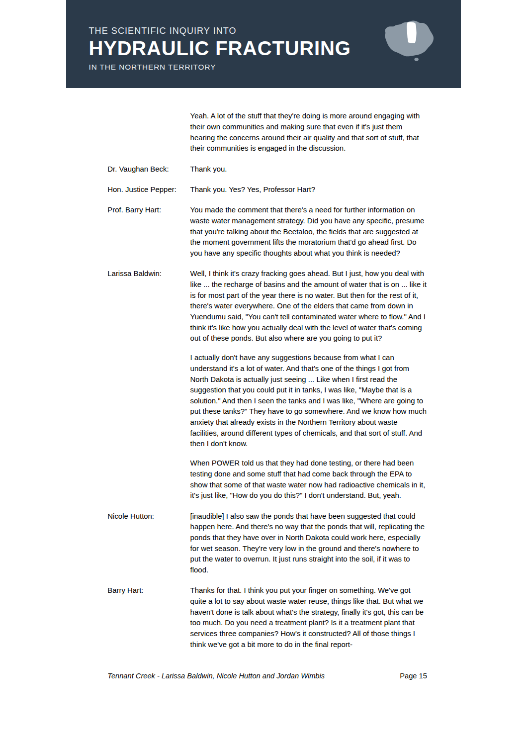The Scientific Inquiry into
Hydraulic Fracturing
in the Northern Territory
Yeah. A lot of the stuff that they're doing is more around engaging with their own communities and making sure that even if it's just them hearing the concerns around their air quality and that sort of stuff, that their communities is engaged in the discussion.
Dr. Vaughan Beck:
Thank you.
Hon. Justice Pepper:
Thank you. Yes? Yes, Professor Hart?
Prof. Barry Hart:
You made the comment that there's a need for further information on waste water management strategy. Did you have any specific, presume that you're talking about the Beetaloo, the fields that are suggested at the moment government lifts the moratorium that'd go ahead first. Do you have any specific thoughts about what you think is needed?
Larissa Baldwin:
Well, I think it's crazy fracking goes ahead. But I just, how you deal with like ... the recharge of basins and the amount of water that is on ... like it is for most part of the year there is no water. But then for the rest of it, there's water everywhere. One of the elders that came from down in Yuendumu said, "You can't tell contaminated water where to flow." And I think it's like how you actually deal with the level of water that's coming out of these ponds. But also where are you going to put it?
I actually don't have any suggestions because from what I can understand it's a lot of water. And that's one of the things I got from North Dakota is actually just seeing ... Like when I first read the suggestion that you could put it in tanks, I was like, "Maybe that is a solution." And then I seen the tanks and I was like, "Where are going to put these tanks?" They have to go somewhere. And we know how much anxiety that already exists in the Northern Territory about waste facilities, around different types of chemicals, and that sort of stuff. And then I don't know.
When POWER told us that they had done testing, or there had been testing done and some stuff that had come back through the EPA to show that some of that waste water now had radioactive chemicals in it, it's just like, "How do you do this?" I don't understand. But, yeah.
Nicole Hutton:
[inaudible] I also saw the ponds that have been suggested that could happen here. And there's no way that the ponds that will, replicating the ponds that they have over in North Dakota could work here, especially for wet season. They're very low in the ground and there's nowhere to put the water to overrun. It just runs straight into the soil, if it was to flood.
Barry Hart:
Thanks for that. I think you put your finger on something. We've got quite a lot to say about waste water reuse, things like that. But what we haven't done is talk about what's the strategy, finally it's got, this can be too much. Do you need a treatment plant? Is it a treatment plant that services three companies? How's it constructed? All of those things I think we've got a bit more to do in the final report-
Tennant Creek - Larissa Baldwin, Nicole Hutton and Jordan Wimbis
Page 15